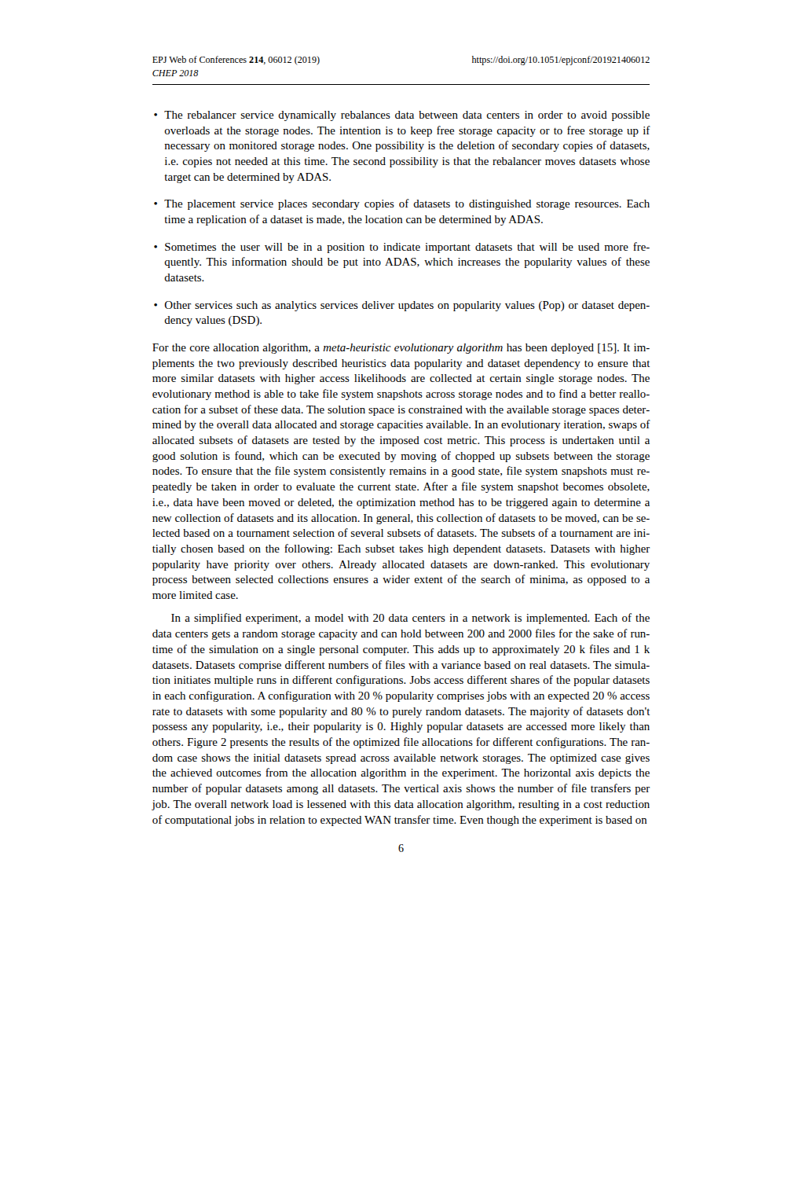EPJ Web of Conferences 214, 06012 (2019)
CHEP 2018
https://doi.org/10.1051/epjconf/201921406012
The rebalancer service dynamically rebalances data between data centers in order to avoid possible overloads at the storage nodes. The intention is to keep free storage capacity or to free storage up if necessary on monitored storage nodes. One possibility is the deletion of secondary copies of datasets, i.e. copies not needed at this time. The second possibility is that the rebalancer moves datasets whose target can be determined by ADAS.
The placement service places secondary copies of datasets to distinguished storage resources. Each time a replication of a dataset is made, the location can be determined by ADAS.
Sometimes the user will be in a position to indicate important datasets that will be used more frequently. This information should be put into ADAS, which increases the popularity values of these datasets.
Other services such as analytics services deliver updates on popularity values (Pop) or dataset dependency values (DSD).
For the core allocation algorithm, a meta-heuristic evolutionary algorithm has been deployed [15]. It implements the two previously described heuristics data popularity and dataset dependency to ensure that more similar datasets with higher access likelihoods are collected at certain single storage nodes. The evolutionary method is able to take file system snapshots across storage nodes and to find a better reallocation for a subset of these data. The solution space is constrained with the available storage spaces determined by the overall data allocated and storage capacities available. In an evolutionary iteration, swaps of allocated subsets of datasets are tested by the imposed cost metric. This process is undertaken until a good solution is found, which can be executed by moving of chopped up subsets between the storage nodes. To ensure that the file system consistently remains in a good state, file system snapshots must repeatedly be taken in order to evaluate the current state. After a file system snapshot becomes obsolete, i.e., data have been moved or deleted, the optimization method has to be triggered again to determine a new collection of datasets and its allocation. In general, this collection of datasets to be moved, can be selected based on a tournament selection of several subsets of datasets. The subsets of a tournament are initially chosen based on the following: Each subset takes high dependent datasets. Datasets with higher popularity have priority over others. Already allocated datasets are down-ranked. This evolutionary process between selected collections ensures a wider extent of the search of minima, as opposed to a more limited case.
In a simplified experiment, a model with 20 data centers in a network is implemented. Each of the data centers gets a random storage capacity and can hold between 200 and 2000 files for the sake of runtime of the simulation on a single personal computer. This adds up to approximately 20 k files and 1 k datasets. Datasets comprise different numbers of files with a variance based on real datasets. The simulation initiates multiple runs in different configurations. Jobs access different shares of the popular datasets in each configuration. A configuration with 20 % popularity comprises jobs with an expected 20 % access rate to datasets with some popularity and 80 % to purely random datasets. The majority of datasets don't possess any popularity, i.e., their popularity is 0. Highly popular datasets are accessed more likely than others. Figure 2 presents the results of the optimized file allocations for different configurations. The random case shows the initial datasets spread across available network storages. The optimized case gives the achieved outcomes from the allocation algorithm in the experiment. The horizontal axis depicts the number of popular datasets among all datasets. The vertical axis shows the number of file transfers per job. The overall network load is lessened with this data allocation algorithm, resulting in a cost reduction of computational jobs in relation to expected WAN transfer time. Even though the experiment is based on
6